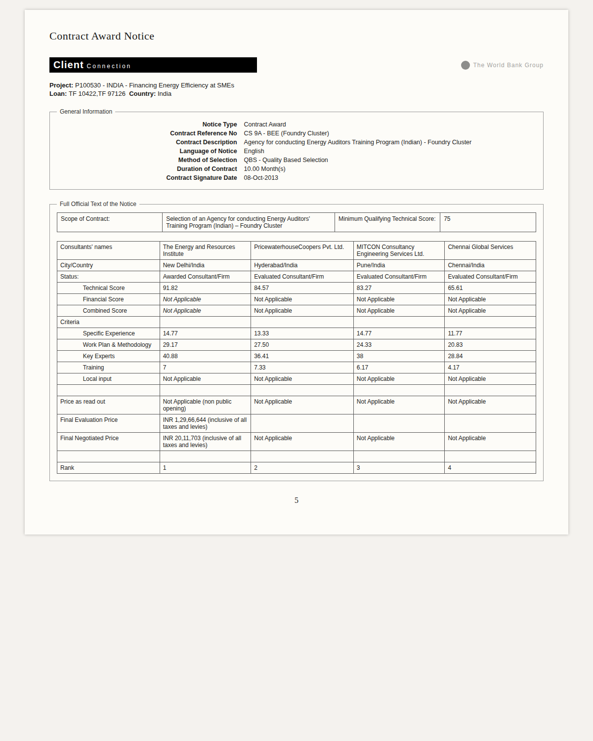Contract Award Notice
ClientConnection
The World Bank Group
Project: P100530 - INDIA - Financing Energy Efficiency at SMEs
Loan: TF 10422,TF 97126 Country: India
General Information
| Notice Type | Contract Award |
| Contract Reference No | CS 9A - BEE (Foundry Cluster) |
| Contract Description | Agency for conducting Energy Auditors Training Program (Indian) - Foundry Cluster |
| Language of Notice | English |
| Method of Selection | QBS - Quality Based Selection |
| Duration of Contract | 10.00 Month(s) |
| Contract Signature Date | 08-Oct-2013 |
Full Official Text of the Notice
| Scope of Contract: | Selection of an Agency for conducting Energy Auditors' Training Program (Indian) – Foundry Cluster | Minimum Qualifying Technical Score: | 75 |
| Consultants' names | The Energy and Resources Institute | PricewaterhouseCoopers Pvt. Ltd. | MITCON Consultancy Engineering Services Ltd. | Chennai Global Services |
| City/Country | New Delhi/India | Hyderabad/India | Pune/India | Chennai/India |
| Status: | Awarded Consultant/Firm | Evaluated Consultant/Firm | Evaluated Consultant/Firm | Evaluated Consultant/Firm |
| | Technical Score | 91.82 | 84.57 | 83.27 | 65.61 |
| | Financial Score | Not Applicable | Not Applicable | Not Applicable | Not Applicable |
| | Combined Score | Not Applicable | Not Applicable | Not Applicable | Not Applicable |
| Criteria | | | | |
| | Specific Experience | 14.77 | 13.33 | 14.77 | 11.77 |
| | Work Plan & Methodology | 29.17 | 27.50 | 24.33 | 20.83 |
| | Key Experts | 40.88 | 36.41 | 38 | 28.84 |
| | Training | 7 | 7.33 | 6.17 | 4.17 |
| | Local input | Not Applicable | Not Applicable | Not Applicable | Not Applicable |
| Price as read out | Not Applicable (non public opening) | Not Applicable | Not Applicable | Not Applicable |
| Final Evaluation Price | INR 1,29,66,644 (inclusive of all taxes and levies) | | | |
| Final Negotiated Price | INR 20,11,703 (inclusive of all taxes and levies) | Not Applicable | Not Applicable | Not Applicable |
| Rank | 1 | 2 | 3 | 4 |
5